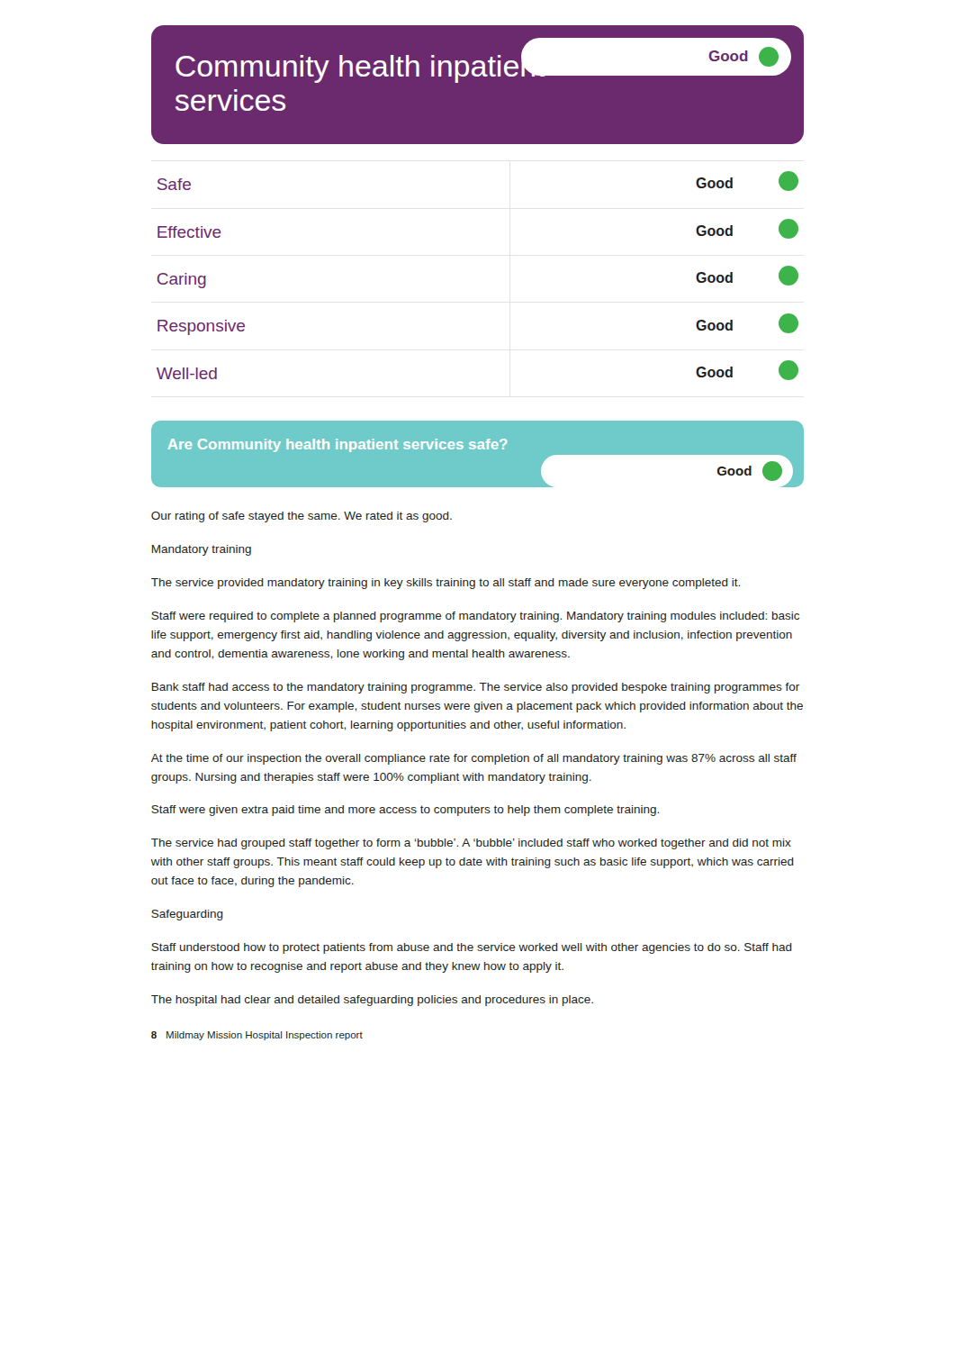Community health inpatient
services
Good
| Safe | Good | |
| Effective | Good | |
| Caring | Good | |
| Responsive | Good | |
| Well-led | Good | |
Are Community health inpatient services safe?
Good
Our rating of safe stayed the same. We rated it as good.
Mandatory training
The service provided mandatory training in key skills training to all staff and made sure everyone completed it.
Staff were required to complete a planned programme of mandatory training. Mandatory training modules included: basic life support, emergency first aid, handling violence and aggression, equality, diversity and inclusion, infection prevention and control, dementia awareness, lone working and mental health awareness.
Bank staff had access to the mandatory training programme. The service also provided bespoke training programmes for students and volunteers. For example, student nurses were given a placement pack which provided information about the hospital environment, patient cohort, learning opportunities and other, useful information.
At the time of our inspection the overall compliance rate for completion of all mandatory training was 87% across all staff groups. Nursing and therapies staff were 100% compliant with mandatory training.
Staff were given extra paid time and more access to computers to help them complete training.
The service had grouped staff together to form a ‘bubble’. A ‘bubble’ included staff who worked together and did not mix with other staff groups. This meant staff could keep up to date with training such as basic life support, which was carried out face to face, during the pandemic.
Safeguarding
Staff understood how to protect patients from abuse and the service worked well with other agencies to do so. Staff had training on how to recognise and report abuse and they knew how to apply it.
The hospital had clear and detailed safeguarding policies and procedures in place.
8 Mildmay Mission Hospital Inspection report